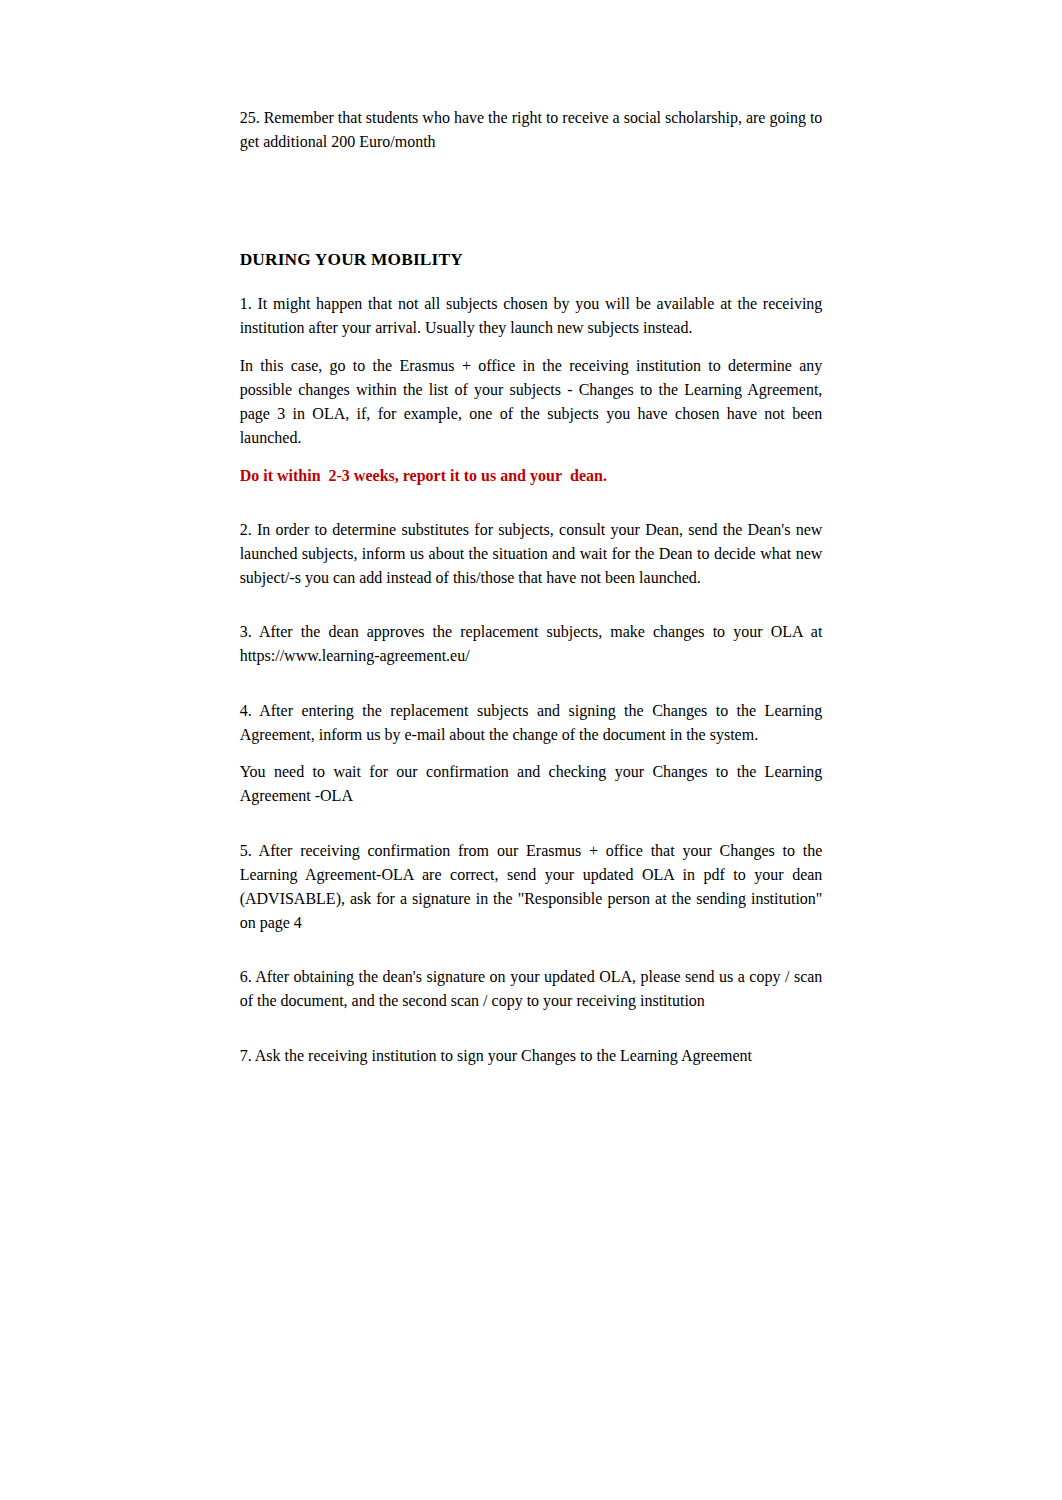25. Remember that students who have the right to receive a social scholarship, are going to get additional 200 Euro/month
DURING YOUR MOBILITY
1. It might happen that not all subjects chosen by you will be available at the receiving institution after your arrival. Usually they launch new subjects instead.
In this case, go to the Erasmus + office in the receiving institution to determine any possible changes within the list of your subjects - Changes to the Learning Agreement, page 3 in OLA, if, for example, one of the subjects you have chosen have not been launched.
Do it within 2-3 weeks, report it to us and your dean.
2. In order to determine substitutes for subjects, consult your Dean, send the Dean's new launched subjects, inform us about the situation and wait for the Dean to decide what new subject/-s you can add instead of this/those that have not been launched.
3. After the dean approves the replacement subjects, make changes to your OLA at https://www.learning-agreement.eu/
4. After entering the replacement subjects and signing the Changes to the Learning Agreement, inform us by e-mail about the change of the document in the system.
You need to wait for our confirmation and checking your Changes to the Learning Agreement -OLA
5. After receiving confirmation from our Erasmus + office that your Changes to the Learning Agreement-OLA are correct, send your updated OLA in pdf to your dean (ADVISABLE), ask for a signature in the "Responsible person at the sending institution" on page 4
6. After obtaining the dean's signature on your updated OLA, please send us a copy / scan of the document, and the second scan / copy to your receiving institution
7. Ask the receiving institution to sign your Changes to the Learning Agreement